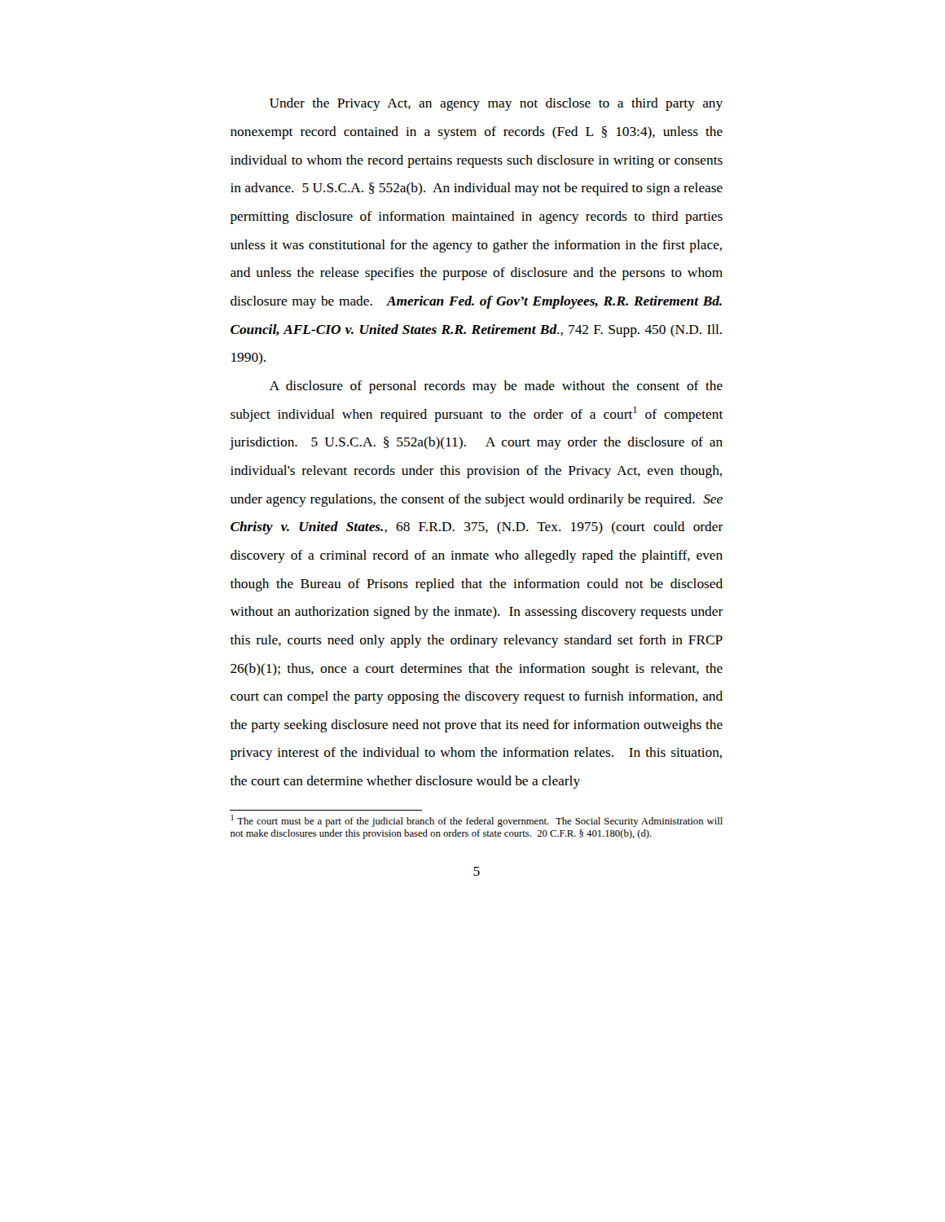Under the Privacy Act, an agency may not disclose to a third party any nonexempt record contained in a system of records (Fed L § 103:4), unless the individual to whom the record pertains requests such disclosure in writing or consents in advance. 5 U.S.C.A. § 552a(b). An individual may not be required to sign a release permitting disclosure of information maintained in agency records to third parties unless it was constitutional for the agency to gather the information in the first place, and unless the release specifies the purpose of disclosure and the persons to whom disclosure may be made. American Fed. of Gov’t Employees, R.R. Retirement Bd. Council, AFL-CIO v. United States R.R. Retirement Bd., 742 F. Supp. 450 (N.D. Ill. 1990).
A disclosure of personal records may be made without the consent of the subject individual when required pursuant to the order of a court1 of competent jurisdiction. 5 U.S.C.A. § 552a(b)(11). A court may order the disclosure of an individual's relevant records under this provision of the Privacy Act, even though, under agency regulations, the consent of the subject would ordinarily be required. See Christy v. United States., 68 F.R.D. 375, (N.D. Tex. 1975) (court could order discovery of a criminal record of an inmate who allegedly raped the plaintiff, even though the Bureau of Prisons replied that the information could not be disclosed without an authorization signed by the inmate). In assessing discovery requests under this rule, courts need only apply the ordinary relevancy standard set forth in FRCP 26(b)(1); thus, once a court determines that the information sought is relevant, the court can compel the party opposing the discovery request to furnish information, and the party seeking disclosure need not prove that its need for information outweighs the privacy interest of the individual to whom the information relates. In this situation, the court can determine whether disclosure would be a clearly
1 The court must be a part of the judicial branch of the federal government. The Social Security Administration will not make disclosures under this provision based on orders of state courts. 20 C.F.R. § 401.180(b), (d).
5